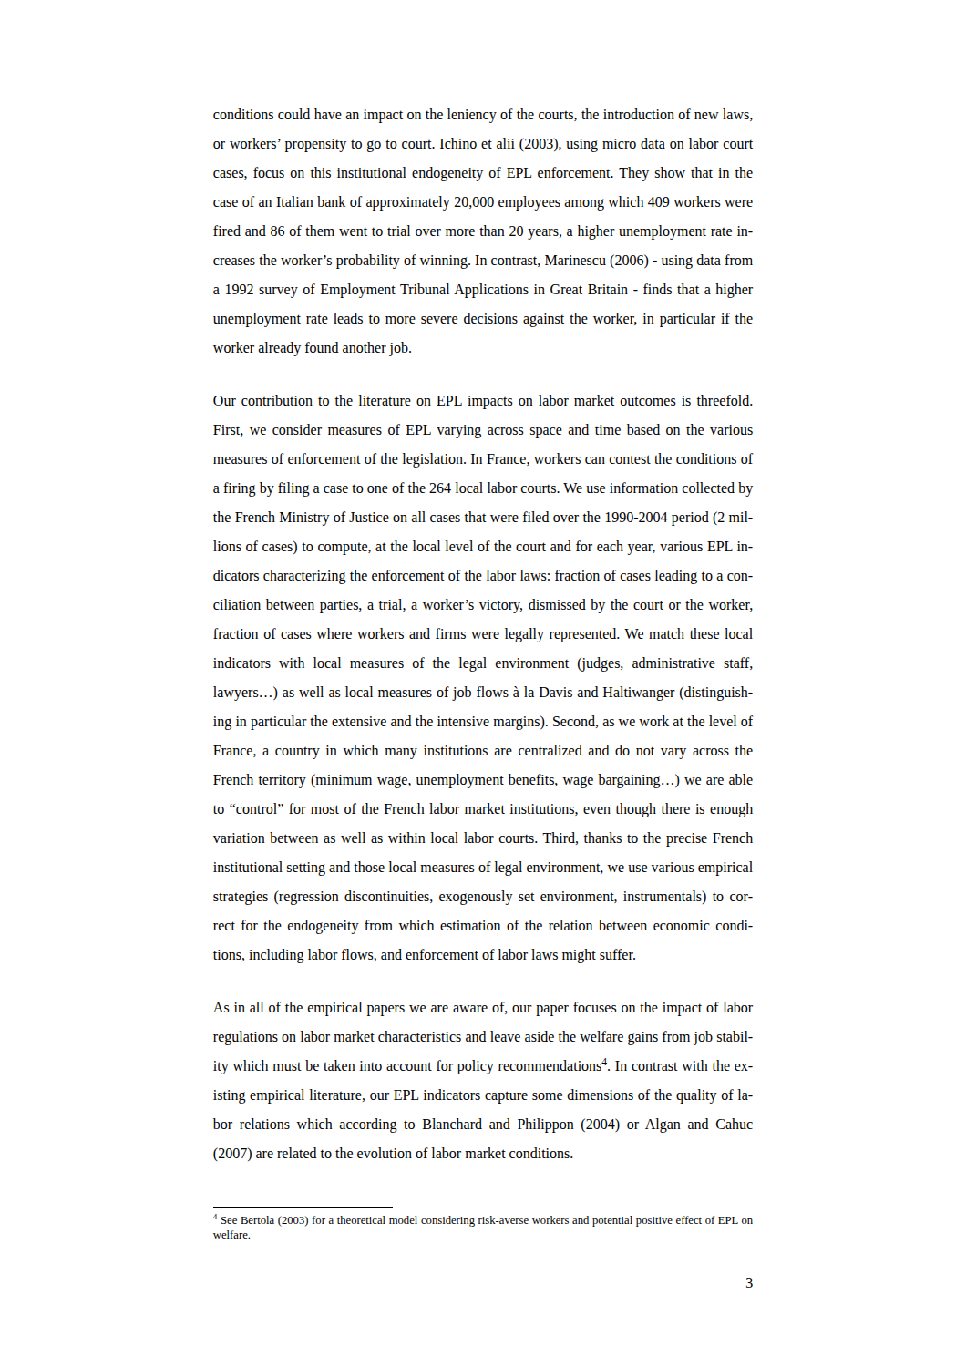conditions could have an impact on the leniency of the courts, the introduction of new laws, or workers’ propensity to go to court. Ichino et alii (2003), using micro data on labor court cases, focus on this institutional endogeneity of EPL enforcement. They show that in the case of an Italian bank of approximately 20,000 employees among which 409 workers were fired and 86 of them went to trial over more than 20 years, a higher unemployment rate increases the worker’s probability of winning. In contrast, Marinescu (2006) - using data from a 1992 survey of Employment Tribunal Applications in Great Britain - finds that a higher unemployment rate leads to more severe decisions against the worker, in particular if the worker already found another job.
Our contribution to the literature on EPL impacts on labor market outcomes is threefold. First, we consider measures of EPL varying across space and time based on the various measures of enforcement of the legislation. In France, workers can contest the conditions of a firing by filing a case to one of the 264 local labor courts. We use information collected by the French Ministry of Justice on all cases that were filed over the 1990-2004 period (2 millions of cases) to compute, at the local level of the court and for each year, various EPL indicators characterizing the enforcement of the labor laws: fraction of cases leading to a conciliation between parties, a trial, a worker’s victory, dismissed by the court or the worker, fraction of cases where workers and firms were legally represented. We match these local indicators with local measures of the legal environment (judges, administrative staff, lawyers…) as well as local measures of job flows à la Davis and Haltiwanger (distinguishing in particular the extensive and the intensive margins). Second, as we work at the level of France, a country in which many institutions are centralized and do not vary across the French territory (minimum wage, unemployment benefits, wage bargaining…) we are able to “control” for most of the French labor market institutions, even though there is enough variation between as well as within local labor courts. Third, thanks to the precise French institutional setting and those local measures of legal environment, we use various empirical strategies (regression discontinuities, exogenously set environment, instrumentals) to correct for the endogeneity from which estimation of the relation between economic conditions, including labor flows, and enforcement of labor laws might suffer.
As in all of the empirical papers we are aware of, our paper focuses on the impact of labor regulations on labor market characteristics and leave aside the welfare gains from job stability which must be taken into account for policy recommendations4. In contrast with the existing empirical literature, our EPL indicators capture some dimensions of the quality of labor relations which according to Blanchard and Philippon (2004) or Algan and Cahuc (2007) are related to the evolution of labor market conditions.
4 See Bertola (2003) for a theoretical model considering risk-averse workers and potential positive effect of EPL on welfare.
3